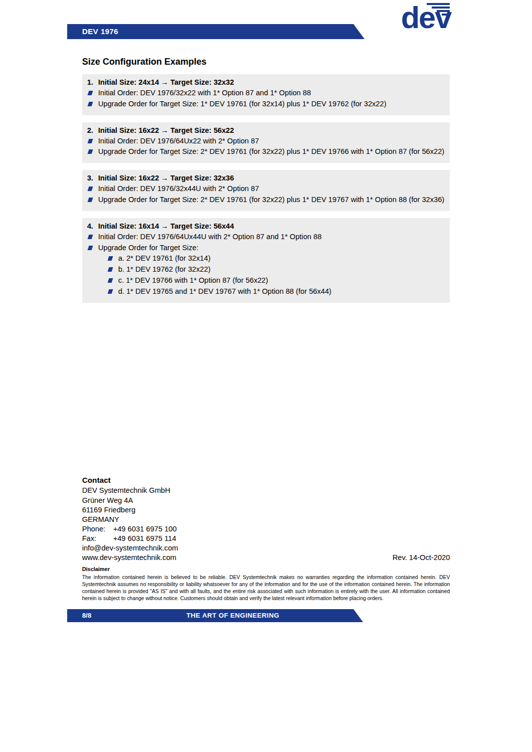DEV 1976
dev
Size Configuration Examples
1. Initial Size: 24x14 → Target Size: 32x32
Initial Order: DEV 1976/32x22 with 1* Option 87 and 1* Option 88
Upgrade Order for Target Size: 1* DEV 19761 (for 32x14) plus 1* DEV 19762 (for 32x22)
2. Initial Size: 16x22 → Target Size: 56x22
Initial Order: DEV 1976/64Ux22 with 2* Option 87
Upgrade Order for Target Size: 2* DEV 19761 (for 32x22) plus 1* DEV 19766 with 1* Option 87 (for 56x22)
3. Initial Size: 16x22 → Target Size: 32x36
Initial Order: DEV 1976/32x44U with 2* Option 87
Upgrade Order for Target Size: 2* DEV 19761 (for 32x22) plus 1* DEV 19767 with 1* Option 88 (for 32x36)
4. Initial Size: 16x14 → Target Size: 56x44
Initial Order: DEV 1976/64Ux44U with 2* Option 87 and 1* Option 88
Upgrade Order for Target Size:
a. 2* DEV 19761 (for 32x14)
b. 1* DEV 19762 (for 32x22)
c. 1* DEV 19766 with 1* Option 87 (for 56x22)
d. 1* DEV 19765 and 1* DEV 19767 with 1* Option 88 (for 56x44)
Contact
DEV Systemtechnik GmbH
Grüner Weg 4A
61169 Friedberg
GERMANY
Phone:+49 6031 6975 100
Fax:+49 6031 6975 114
info@dev-systemtechnik.com
www.dev-systemtechnik.com Rev. 14-Oct-2020
Disclaimer The information contained herein is believed to be reliable. DEV Systemtechnik makes no warranties regarding the information contained herein. DEV Systemtechnik assumes no responsibility or liability whatsoever for any of the information and for the use of the information contained herein. The information contained herein is provided "AS IS" and with all faults, and the entire risk associated with such information is entirely with the user. All information contained herein is subject to change without notice. Customers should obtain and verify the latest relevant information before placing orders.
8/8 THE ART OF ENGINEERING